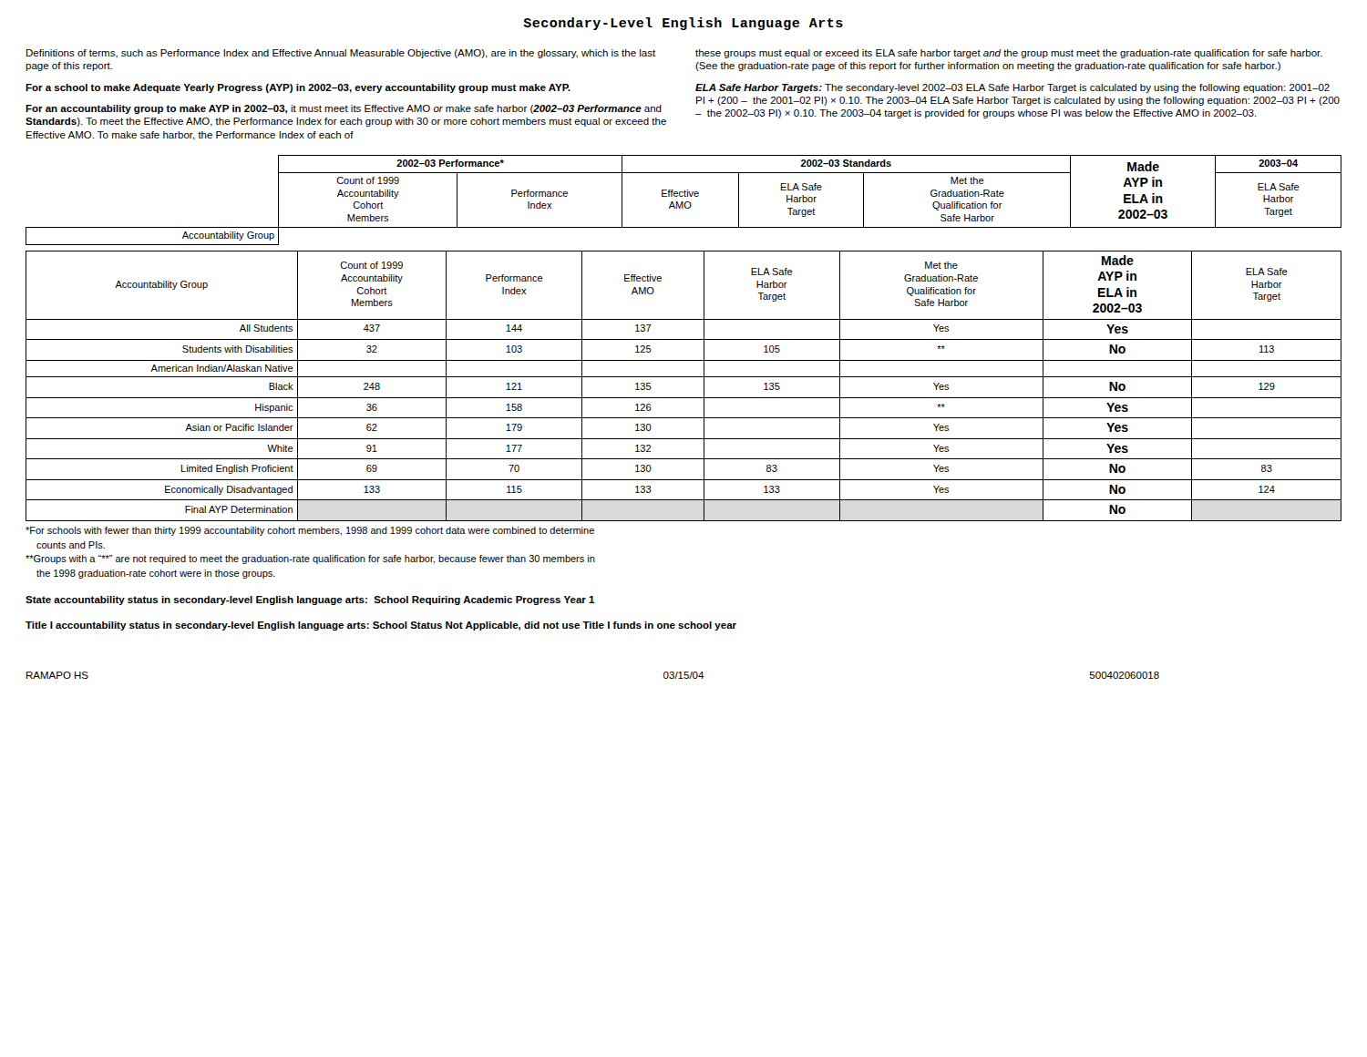Secondary-Level English Language Arts
Definitions of terms, such as Performance Index and Effective Annual Measurable Objective (AMO), are in the glossary, which is the last page of this report.
For a school to make Adequate Yearly Progress (AYP) in 2002–03, every accountability group must make AYP.
For an accountability group to make AYP in 2002–03, it must meet its Effective AMO or make safe harbor (2002–03 Performance and Standards). To meet the Effective AMO, the Performance Index for each group with 30 or more cohort members must equal or exceed the Effective AMO. To make safe harbor, the Performance Index of each of
these groups must equal or exceed its ELA safe harbor target and the group must meet the graduation-rate qualification for safe harbor. (See the graduation-rate page of this report for further information on meeting the graduation-rate qualification for safe harbor.)
ELA Safe Harbor Targets: The secondary-level 2002–03 ELA Safe Harbor Target is calculated by using the following equation: 2001–02 PI + (200 – the 2001–02 PI) × 0.10. The 2003–04 ELA Safe Harbor Target is calculated by using the following equation: 2002–03 PI + (200 – the 2002–03 PI) × 0.10. The 2003–04 target is provided for groups whose PI was below the Effective AMO in 2002–03.
| | 2002–03 Performance* | 2002–03 Standards | Made AYP in ELA in 2002–03 | 2003–04 |
| --- | --- | --- | --- | --- |
| Count of 1999 Accountability Cohort Members | Performance Index | Effective AMO | ELA Safe Harbor Target | Met the Graduation-Rate Qualification for Safe Harbor | ELA Safe Harbor Target |
| Accountability Group | |
| Accountability Group | Count of 1999 Accountability Cohort Members | Performance Index | Effective AMO | ELA Safe Harbor Target | Met the Graduation-Rate Qualification for Safe Harbor | Made AYP in ELA in 2002–03 | ELA Safe Harbor Target |
| --- | --- | --- | --- | --- | --- | --- | --- |
| All Students | 437 | 144 | 137 | | Yes | Yes | |
| Students with Disabilities | 32 | 103 | 125 | 105 | ** | No | 113 |
| American Indian/Alaskan Native | | | | | | | |
| Black | 248 | 121 | 135 | 135 | Yes | No | 129 |
| Hispanic | 36 | 158 | 126 | | ** | Yes | |
| Asian or Pacific Islander | 62 | 179 | 130 | | Yes | Yes | |
| White | 91 | 177 | 132 | | Yes | Yes | |
| Limited English Proficient | 69 | 70 | 130 | 83 | Yes | No | 83 |
| Economically Disadvantaged | 133 | 115 | 133 | 133 | Yes | No | 124 |
| Final AYP Determination | | | | | | No | |
*For schools with fewer than thirty 1999 accountability cohort members, 1998 and 1999 cohort data were combined to determine
counts and PIs.
**Groups with a “**” are not required to meet the graduation-rate qualification for safe harbor, because fewer than 30 members in
the 1998 graduation-rate cohort were in those groups.
State accountability status in secondary-level English language arts: School Requiring Academic Progress Year 1
Title I accountability status in secondary-level English language arts: School Status Not Applicable, did not use Title I funds in one school year
RAMAPO HS
03/15/04
500402060018